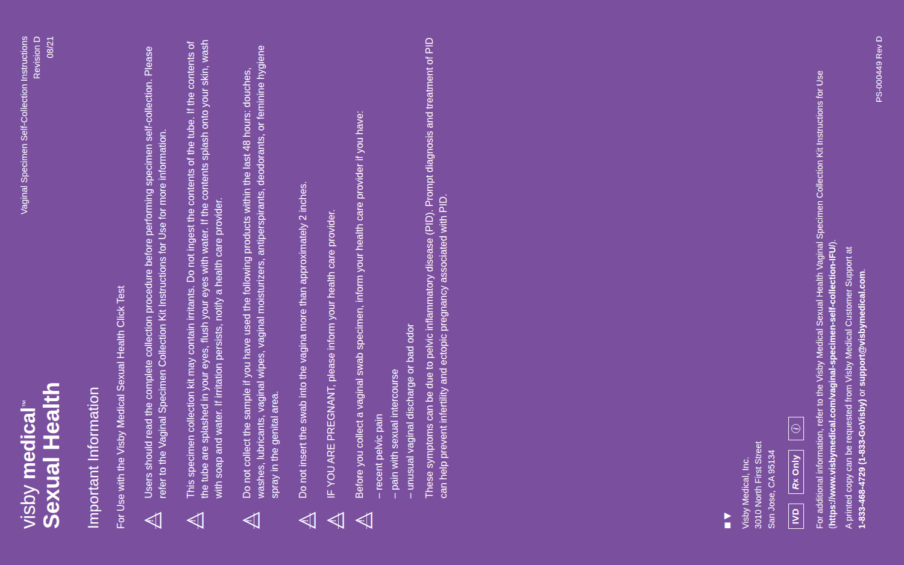visby medical™
Sexual Health
Vaginal Specimen Self-Collection Instructions
Revision D
08/21
Important Information
For Use with the Visby Medical Sexual Health Click Test
△ Users should read the complete collection procedure before performing specimen self-collection. Please refer to the Vaginal Specimen Collection Kit Instructions for Use for more information.
△ This specimen collection kit may contain irritants. Do not ingest the contents of the tube. If the contents of the tube are splashed in your eyes, flush your eyes with water. If the contents splash onto your skin, wash with soap and water. If irritation persists, notify a health care provider.
△ Do not collect the sample if you have used the following products within the last 48 hours: douches, washes, lubricants, vaginal wipes, vaginal moisturizers, antiperspirants, deodorants, or feminine hygiene spray in the genital area.
△ Do not insert the swab into the vagina more than approximately 2 inches.
△ IF YOU ARE PREGNANT, please inform your health care provider.
△ Before you collect a vaginal swab specimen, inform your health care provider if you have:
recent pelvic pain
pain with sexual intercourse
unusual vaginal discharge or bad odor
These symptoms can be due to pelvic inflammatory disease (PID). Prompt diagnosis and treatment of PID can help prevent infertility and ectopic pregnancy associated with PID.
■▼
Visby Medical, Inc.
3010 North First Street
San Jose, CA 95134
IVD Rx Only i
For additional information, refer to the Visby Medical Sexual Health Vaginal Specimen Collection Kit Instructions for Use (https://www.visbymedical.com/vaginal-specimen-self-collection-IFU/).
A printed copy can be requested from Visby Medical Customer Support at
1-833-468-4729 (1-833-GoVisby) or support@visbymedical.com.
PS-000449 Rev D